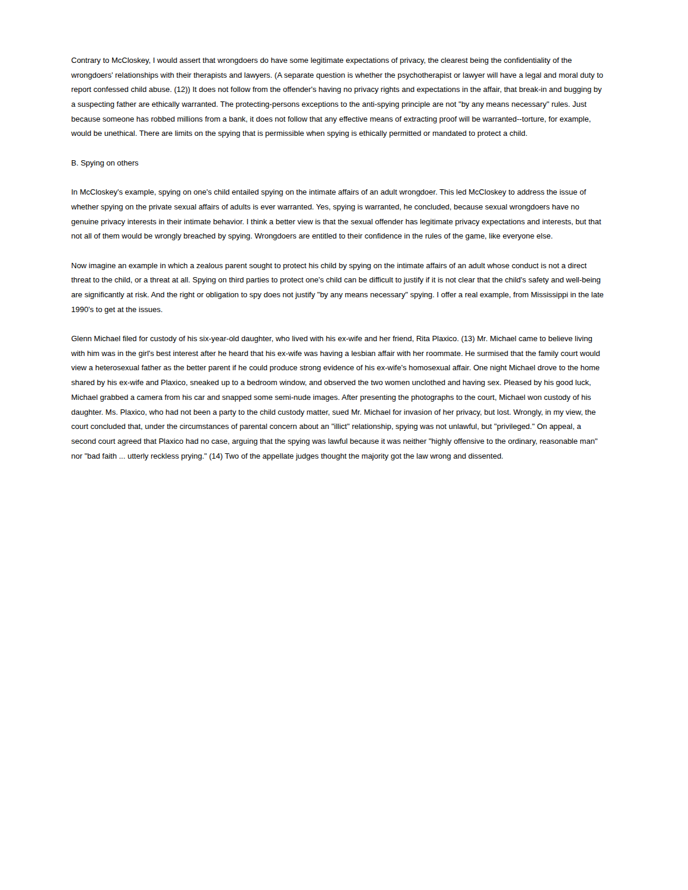Contrary to McCloskey, I would assert that wrongdoers do have some legitimate expectations of privacy, the clearest being the confidentiality of the wrongdoers' relationships with their therapists and lawyers. (A separate question is whether the psychotherapist or lawyer will have a legal and moral duty to report confessed child abuse. (12)) It does not follow from the offender's having no privacy rights and expectations in the affair, that break-in and bugging by a suspecting father are ethically warranted. The protecting-persons exceptions to the anti-spying principle are not "by any means necessary" rules. Just because someone has robbed millions from a bank, it does not follow that any effective means of extracting proof will be warranted--torture, for example, would be unethical. There are limits on the spying that is permissible when spying is ethically permitted or mandated to protect a child.
B. Spying on others
In McCloskey's example, spying on one's child entailed spying on the intimate affairs of an adult wrongdoer. This led McCloskey to address the issue of whether spying on the private sexual affairs of adults is ever warranted. Yes, spying is warranted, he concluded, because sexual wrongdoers have no genuine privacy interests in their intimate behavior. I think a better view is that the sexual offender has legitimate privacy expectations and interests, but that not all of them would be wrongly breached by spying. Wrongdoers are entitled to their confidence in the rules of the game, like everyone else.
Now imagine an example in which a zealous parent sought to protect his child by spying on the intimate affairs of an adult whose conduct is not a direct threat to the child, or a threat at all. Spying on third parties to protect one's child can be difficult to justify if it is not clear that the child's safety and well-being are significantly at risk. And the right or obligation to spy does not justify "by any means necessary" spying. I offer a real example, from Mississippi in the late 1990's to get at the issues.
Glenn Michael filed for custody of his six-year-old daughter, who lived with his ex-wife and her friend, Rita Plaxico. (13) Mr. Michael came to believe living with him was in the girl's best interest after he heard that his ex-wife was having a lesbian affair with her roommate. He surmised that the family court would view a heterosexual father as the better parent if he could produce strong evidence of his ex-wife's homosexual affair. One night Michael drove to the home shared by his ex-wife and Plaxico, sneaked up to a bedroom window, and observed the two women unclothed and having sex. Pleased by his good luck, Michael grabbed a camera from his car and snapped some semi-nude images. After presenting the photographs to the court, Michael won custody of his daughter. Ms. Plaxico, who had not been a party to the child custody matter, sued Mr. Michael for invasion of her privacy, but lost. Wrongly, in my view, the court concluded that, under the circumstances of parental concern about an "illict" relationship, spying was not unlawful, but "privileged." On appeal, a second court agreed that Plaxico had no case, arguing that the spying was lawful because it was neither "highly offensive to the ordinary, reasonable man" nor "bad faith ... utterly reckless prying." (14) Two of the appellate judges thought the majority got the law wrong and dissented.